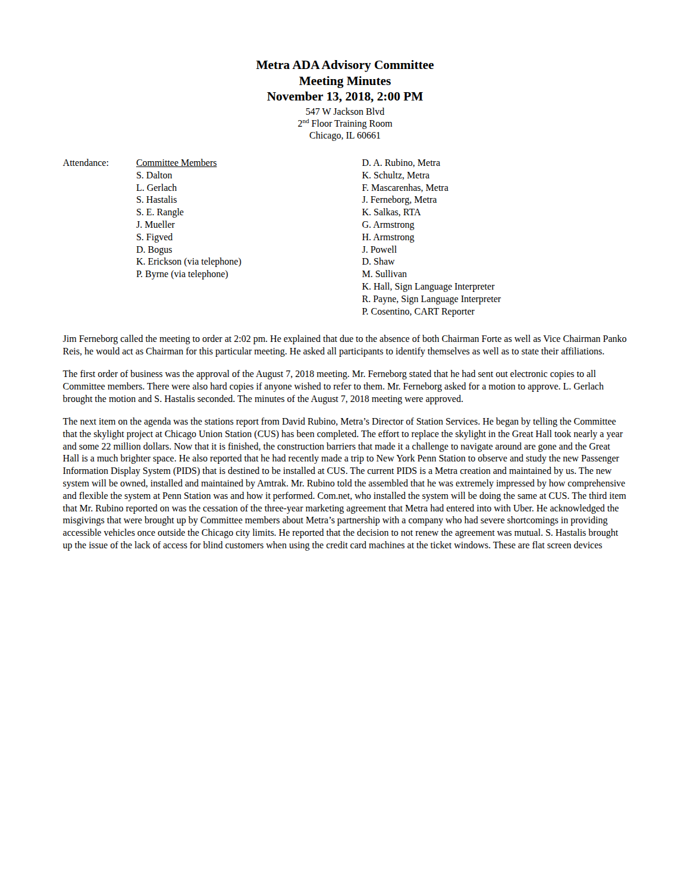Metra ADA Advisory Committee
Meeting Minutes
November 13, 2018, 2:00 PM
547 W Jackson Blvd
2nd Floor Training Room
Chicago, IL 60661
| Attendance: | Committee Members | D. A. Rubino, Metra |
| | S. Dalton | K. Schultz, Metra |
| | L. Gerlach | F. Mascarenhas, Metra |
| | S. Hastalis | J. Ferneborg, Metra |
| | S. E. Rangle | K. Salkas, RTA |
| | J. Mueller | G. Armstrong |
| | S. Figved | H. Armstrong |
| | D. Bogus | J. Powell |
| | K. Erickson (via telephone) | D. Shaw |
| | P. Byrne (via telephone) | M. Sullivan |
| | | K. Hall, Sign Language Interpreter |
| | | R. Payne, Sign Language Interpreter |
| | | P. Cosentino, CART Reporter |
Jim Ferneborg called the meeting to order at 2:02 pm. He explained that due to the absence of both Chairman Forte as well as Vice Chairman Panko Reis, he would act as Chairman for this particular meeting. He asked all participants to identify themselves as well as to state their affiliations.
The first order of business was the approval of the August 7, 2018 meeting. Mr. Ferneborg stated that he had sent out electronic copies to all Committee members. There were also hard copies if anyone wished to refer to them. Mr. Ferneborg asked for a motion to approve. L. Gerlach brought the motion and S. Hastalis seconded. The minutes of the August 7, 2018 meeting were approved.
The next item on the agenda was the stations report from David Rubino, Metra’s Director of Station Services. He began by telling the Committee that the skylight project at Chicago Union Station (CUS) has been completed. The effort to replace the skylight in the Great Hall took nearly a year and some 22 million dollars. Now that it is finished, the construction barriers that made it a challenge to navigate around are gone and the Great Hall is a much brighter space. He also reported that he had recently made a trip to New York Penn Station to observe and study the new Passenger Information Display System (PIDS) that is destined to be installed at CUS. The current PIDS is a Metra creation and maintained by us. The new system will be owned, installed and maintained by Amtrak. Mr. Rubino told the assembled that he was extremely impressed by how comprehensive and flexible the system at Penn Station was and how it performed. Com.net, who installed the system will be doing the same at CUS. The third item that Mr. Rubino reported on was the cessation of the three-year marketing agreement that Metra had entered into with Uber. He acknowledged the misgivings that were brought up by Committee members about Metra’s partnership with a company who had severe shortcomings in providing accessible vehicles once outside the Chicago city limits. He reported that the decision to not renew the agreement was mutual. S. Hastalis brought up the issue of the lack of access for blind customers when using the credit card machines at the ticket windows. These are flat screen devices